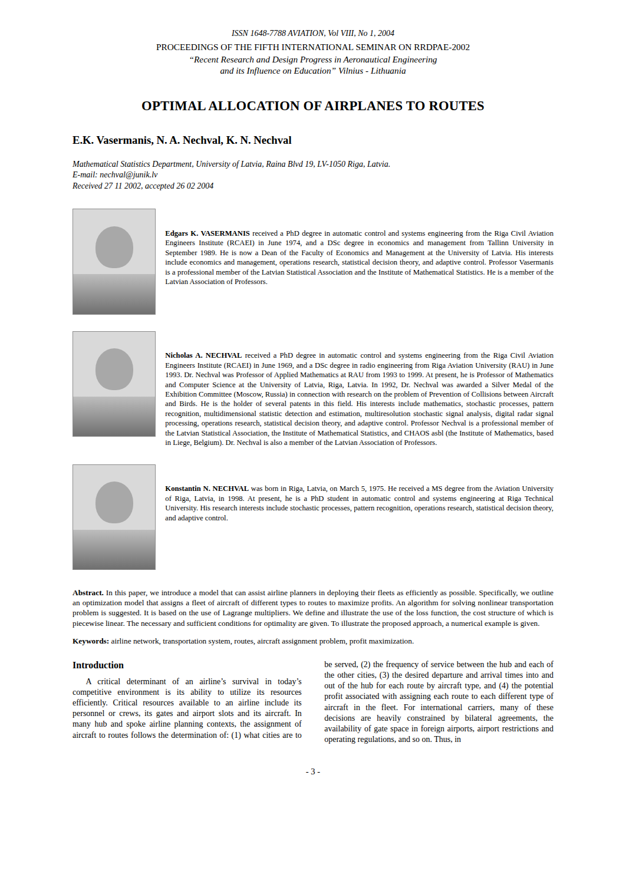ISSN 1648-7788 AVIATION, Vol VIII, No 1, 2004
PROCEEDINGS OF THE FIFTH INTERNATIONAL SEMINAR ON RRDPAE-2002
“Recent Research and Design Progress in Aeronautical Engineering
and its Influence on Education” Vilnius - Lithuania
OPTIMAL ALLOCATION OF AIRPLANES TO ROUTES
E.K. Vasermanis, N. A. Nechval, K. N. Nechval
Mathematical Statistics Department, University of Latvia, Raina Blvd 19, LV-1050 Riga, Latvia.
E-mail: nechval@junik.lv
Received 27 11 2002, accepted 26 02 2004
Edgars K. VASERMANIS received a PhD degree in automatic control and systems engineering from the Riga Civil Aviation Engineers Institute (RCAEI) in June 1974, and a DSc degree in economics and management from Tallinn University in September 1989. He is now a Dean of the Faculty of Economics and Management at the University of Latvia. His interests include economics and management, operations research, statistical decision theory, and adaptive control. Professor Vasermanis is a professional member of the Latvian Statistical Association and the Institute of Mathematical Statistics. He is a member of the Latvian Association of Professors.
Nicholas A. NECHVAL received a PhD degree in automatic control and systems engineering from the Riga Civil Aviation Engineers Institute (RCAEI) in June 1969, and a DSc degree in radio engineering from Riga Aviation University (RAU) in June 1993. Dr. Nechval was Professor of Applied Mathematics at RAU from 1993 to 1999. At present, he is Professor of Mathematics and Computer Science at the University of Latvia, Riga, Latvia. In 1992, Dr. Nechval was awarded a Silver Medal of the Exhibition Committee (Moscow, Russia) in connection with research on the problem of Prevention of Collisions between Aircraft and Birds. He is the holder of several patents in this field. His interests include mathematics, stochastic processes, pattern recognition, multidimensional statistic detection and estimation, multiresolution stochastic signal analysis, digital radar signal processing, operations research, statistical decision theory, and adaptive control. Professor Nechval is a professional member of the Latvian Statistical Association, the Institute of Mathematical Statistics, and CHAOS asbl (the Institute of Mathematics, based in Liege, Belgium). Dr. Nechval is also a member of the Latvian Association of Professors.
Konstantin N. NECHVAL was born in Riga, Latvia, on March 5, 1975. He received a MS degree from the Aviation University of Riga, Latvia, in 1998. At present, he is a PhD student in automatic control and systems engineering at Riga Technical University. His research interests include stochastic processes, pattern recognition, operations research, statistical decision theory, and adaptive control.
Abstract. In this paper, we introduce a model that can assist airline planners in deploying their fleets as efficiently as possible. Specifically, we outline an optimization model that assigns a fleet of aircraft of different types to routes to maximize profits. An algorithm for solving nonlinear transportation problem is suggested. It is based on the use of Lagrange multipliers. We define and illustrate the use of the loss function, the cost structure of which is piecewise linear. The necessary and sufficient conditions for optimality are given. To illustrate the proposed approach, a numerical example is given.
Keywords: airline network, transportation system, routes, aircraft assignment problem, profit maximization.
Introduction
A critical determinant of an airline’s survival in today’s competitive environment is its ability to utilize its resources efficiently. Critical resources available to an airline include its personnel or crews, its gates and airport slots and its aircraft. In many hub and spoke airline planning contexts, the assignment of aircraft to routes follows the determination of: (1) what cities are to be served, (2) the frequency of service between the hub and each of the other cities, (3) the desired departure and arrival times into and out of the hub for each route by aircraft type, and (4) the potential profit associated with assigning each route to each different type of aircraft in the fleet. For international carriers, many of these decisions are heavily constrained by bilateral agreements, the availability of gate space in foreign airports, airport restrictions and operating regulations, and so on. Thus, in
- 3 -